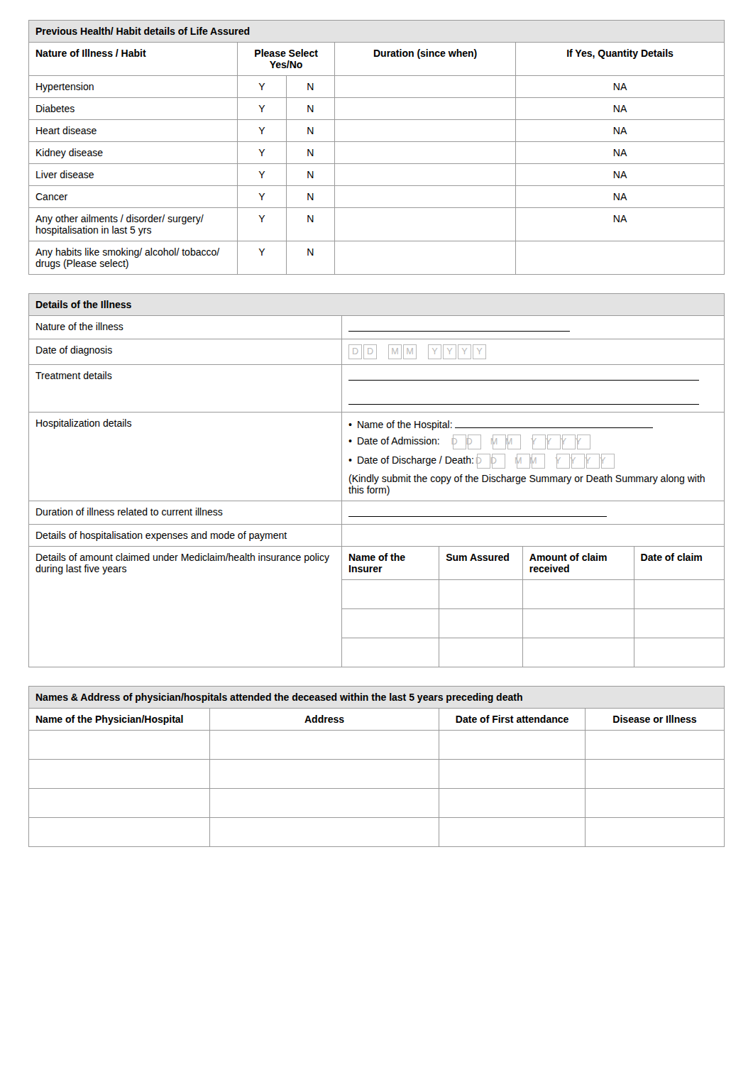| Previous Health/ Habit details of Life Assured |
| Nature of Illness / Habit | Please Select Yes/No | Duration (since when) | If Yes, Quantity Details |
| Hypertension | Y | N | | NA |
| Diabetes | Y | N | | NA |
| Heart disease | Y | N | | NA |
| Kidney disease | Y | N | | NA |
| Liver disease | Y | N | | NA |
| Cancer | Y | N | | NA |
| Any other ailments / disorder/ surgery/ hospitalisation in last 5 yrs | Y | N | | NA |
| Any habits like smoking/ alcohol/ tobacco/ drugs (Please select) | Y | N | | |
| Details of the Illness |
| Nature of the illness | |
| Date of diagnosis | D D M M Y Y Y Y |
| Treatment details | |
| Hospitalization details | Name of the Hospital: Date of Admission: D D M M Y Y Y Y Date of Discharge / Death: D D M M Y Y Y Y (Kindly submit the copy of the Discharge Summary or Death Summary along with this form) |
| Duration of illness related to current illness | |
| Details of hospitalisation expenses and mode of payment | |
| Details of amount claimed under Mediclaim/health insurance policy during last five years | Name of the Insurer | Sum Assured | Amount of claim received | Date of claim |
| Names & Address of physician/hospitals attended the deceased within the last 5 years preceding death |
| Name of the Physician/Hospital | Address | Date of First attendance | Disease or Illness |